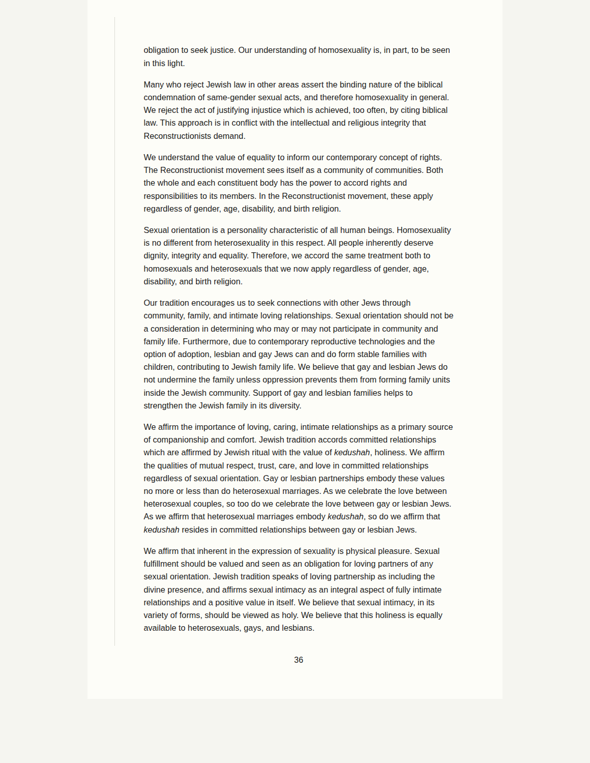obligation to seek justice. Our understanding of homosexuality is, in part, to be seen in this light.
Many who reject Jewish law in other areas assert the binding nature of the biblical condemnation of same-gender sexual acts, and therefore homosexuality in general. We reject the act of justifying injustice which is achieved, too often, by citing biblical law. This approach is in conflict with the intellectual and religious integrity that Reconstructionists demand.
We understand the value of equality to inform our contemporary concept of rights. The Reconstructionist movement sees itself as a community of communities. Both the whole and each constituent body has the power to accord rights and responsibilities to its members. In the Reconstructionist movement, these apply regardless of gender, age, disability, and birth religion.
Sexual orientation is a personality characteristic of all human beings. Homosexuality is no different from heterosexuality in this respect. All people inherently deserve dignity, integrity and equality. Therefore, we accord the same treatment both to homosexuals and heterosexuals that we now apply regardless of gender, age, disability, and birth religion.
Our tradition encourages us to seek connections with other Jews through community, family, and intimate loving relationships. Sexual orientation should not be a consideration in determining who may or may not participate in community and family life. Furthermore, due to contemporary reproductive technologies and the option of adoption, lesbian and gay Jews can and do form stable families with children, contributing to Jewish family life. We believe that gay and lesbian Jews do not undermine the family unless oppression prevents them from forming family units inside the Jewish community. Support of gay and lesbian families helps to strengthen the Jewish family in its diversity.
We affirm the importance of loving, caring, intimate relationships as a primary source of companionship and comfort. Jewish tradition accords committed relationships which are affirmed by Jewish ritual with the value of kedushah, holiness. We affirm the qualities of mutual respect, trust, care, and love in committed relationships regardless of sexual orientation. Gay or lesbian partnerships embody these values no more or less than do heterosexual marriages. As we celebrate the love between heterosexual couples, so too do we celebrate the love between gay or lesbian Jews. As we affirm that heterosexual marriages embody kedushah, so do we affirm that kedushah resides in committed relationships between gay or lesbian Jews.
We affirm that inherent in the expression of sexuality is physical pleasure. Sexual fulfillment should be valued and seen as an obligation for loving partners of any sexual orientation. Jewish tradition speaks of loving partnership as including the divine presence, and affirms sexual intimacy as an integral aspect of fully intimate relationships and a positive value in itself. We believe that sexual intimacy, in its variety of forms, should be viewed as holy. We believe that this holiness is equally available to heterosexuals, gays, and lesbians.
36